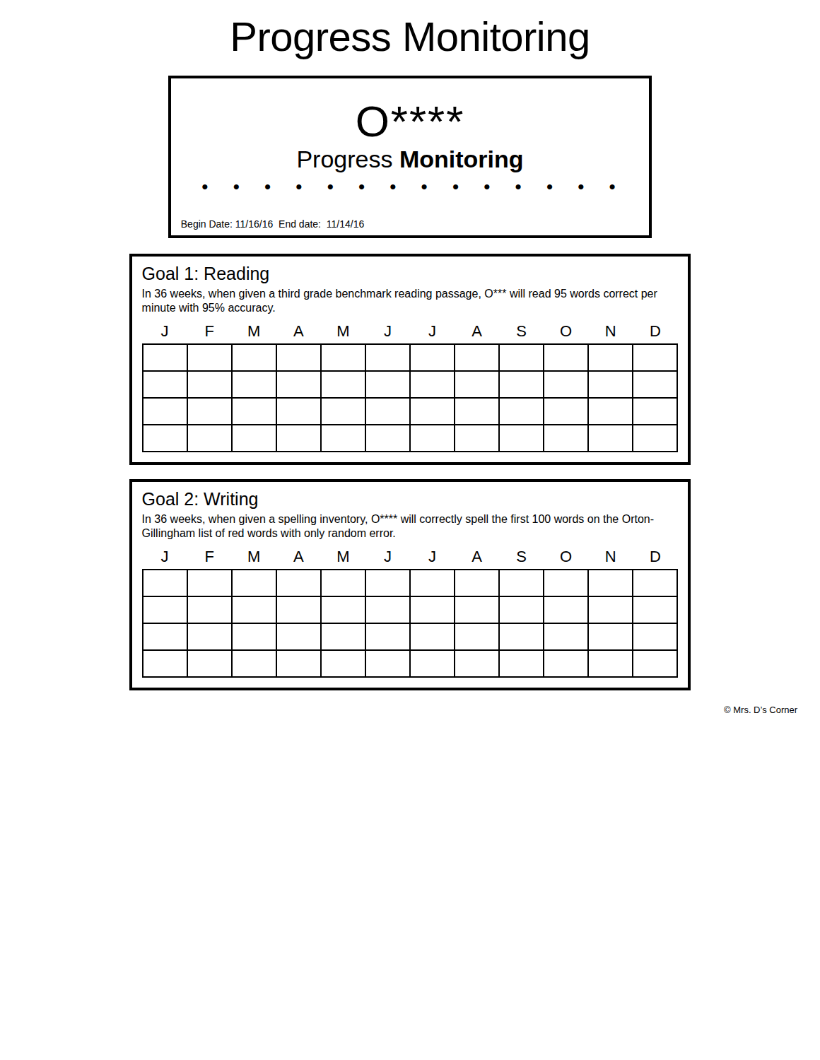Progress Monitoring
O****
Progress Monitoring
• • • • • • • • • • • • • •
Begin Date: 11/16/16 End date: 11/14/16
Goal 1: Reading
In 36 weeks, when given a third grade benchmark reading passage, O*** will read 95 words correct per minute with 95% accuracy.
| J | F | M | A | M | J | J | A | S | O | N | D |
| --- | --- | --- | --- | --- | --- | --- | --- | --- | --- | --- | --- |
Goal 2: Writing
In 36 weeks, when given a spelling inventory, O**** will correctly spell the first 100 words on the Orton-Gillingham list of red words with only random error.
| J | F | M | A | M | J | J | A | S | O | N | D |
| --- | --- | --- | --- | --- | --- | --- | --- | --- | --- | --- | --- |
© Mrs. D’s Corner